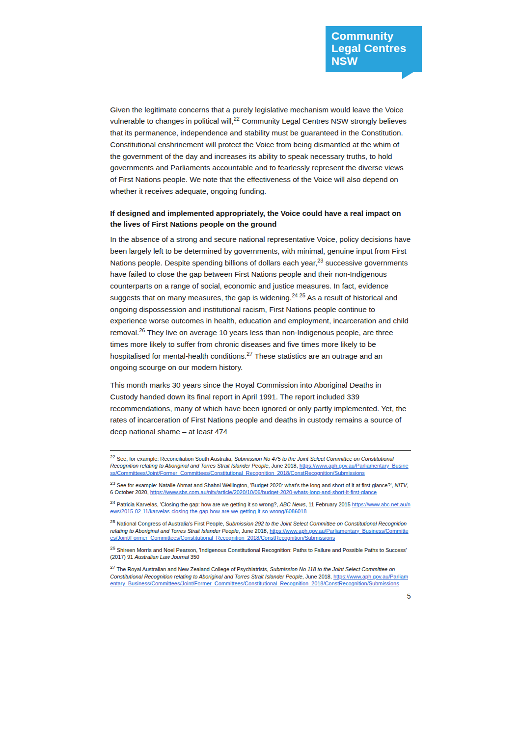Community
Legal Centres
NSW
Given the legitimate concerns that a purely legislative mechanism would leave the Voice vulnerable to changes in political will,22 Community Legal Centres NSW strongly believes that its permanence, independence and stability must be guaranteed in the Constitution. Constitutional enshrinement will protect the Voice from being dismantled at the whim of the government of the day and increases its ability to speak necessary truths, to hold governments and Parliaments accountable and to fearlessly represent the diverse views of First Nations people. We note that the effectiveness of the Voice will also depend on whether it receives adequate, ongoing funding.
If designed and implemented appropriately, the Voice could have a real impact on the lives of First Nations people on the ground
In the absence of a strong and secure national representative Voice, policy decisions have been largely left to be determined by governments, with minimal, genuine input from First Nations people. Despite spending billions of dollars each year,23 successive governments have failed to close the gap between First Nations people and their non-Indigenous counterparts on a range of social, economic and justice measures. In fact, evidence suggests that on many measures, the gap is widening.24 25 As a result of historical and ongoing dispossession and institutional racism, First Nations people continue to experience worse outcomes in health, education and employment, incarceration and child removal.26 They live on average 10 years less than non-Indigenous people, are three times more likely to suffer from chronic diseases and five times more likely to be hospitalised for mental-health conditions.27 These statistics are an outrage and an ongoing scourge on our modern history.
This month marks 30 years since the Royal Commission into Aboriginal Deaths in Custody handed down its final report in April 1991. The report included 339 recommendations, many of which have been ignored or only partly implemented. Yet, the rates of incarceration of First Nations people and deaths in custody remains a source of deep national shame – at least 474
22 See, for example: Reconciliation South Australia, Submission No 475 to the Joint Select Committee on Constitutional Recognition relating to Aboriginal and Torres Strait Islander People, June 2018, https://www.aph.gov.au/Parliamentary_Business/Committees/Joint/Former_Committees/Constitutional_Recognition_2018/ConstRecognition/Submissions
23 See for example: Natalie Ahmat and Shahni Wellington, 'Budget 2020: what's the long and short of it at first glance?', NITV, 6 October 2020, https://www.sbs.com.au/nitv/article/2020/10/06/budget-2020-whats-long-and-short-it-first-glance
24 Patricia Karvelas, 'Closing the gap: how are we getting it so wrong?, ABC News, 11 February 2015 https://www.abc.net.au/news/2015-02-11/karvelas-closing-the-gap-how-are-we-getting-it-so-wrong/6086018
25 National Congress of Australia's First People, Submission 292 to the Joint Select Committee on Constitutional Recognition relating to Aboriginal and Torres Strait Islander People, June 2018, https://www.aph.gov.au/Parliamentary_Business/Committees/Joint/Former_Committees/Constitutional_Recognition_2018/ConstRecognition/Submissions
26 Shireen Morris and Noel Pearson, 'Indigenous Constitutional Recognition: Paths to Failure and Possible Paths to Success' (2017) 91 Australian Law Journal 350
27 The Royal Australian and New Zealand College of Psychiatrists, Submission No 118 to the Joint Select Committee on Constitutional Recognition relating to Aboriginal and Torres Strait Islander People, June 2018, https://www.aph.gov.au/Parliamentary_Business/Committees/Joint/Former_Committees/Constitutional_Recognition_2018/ConstRecognition/Submissions
5